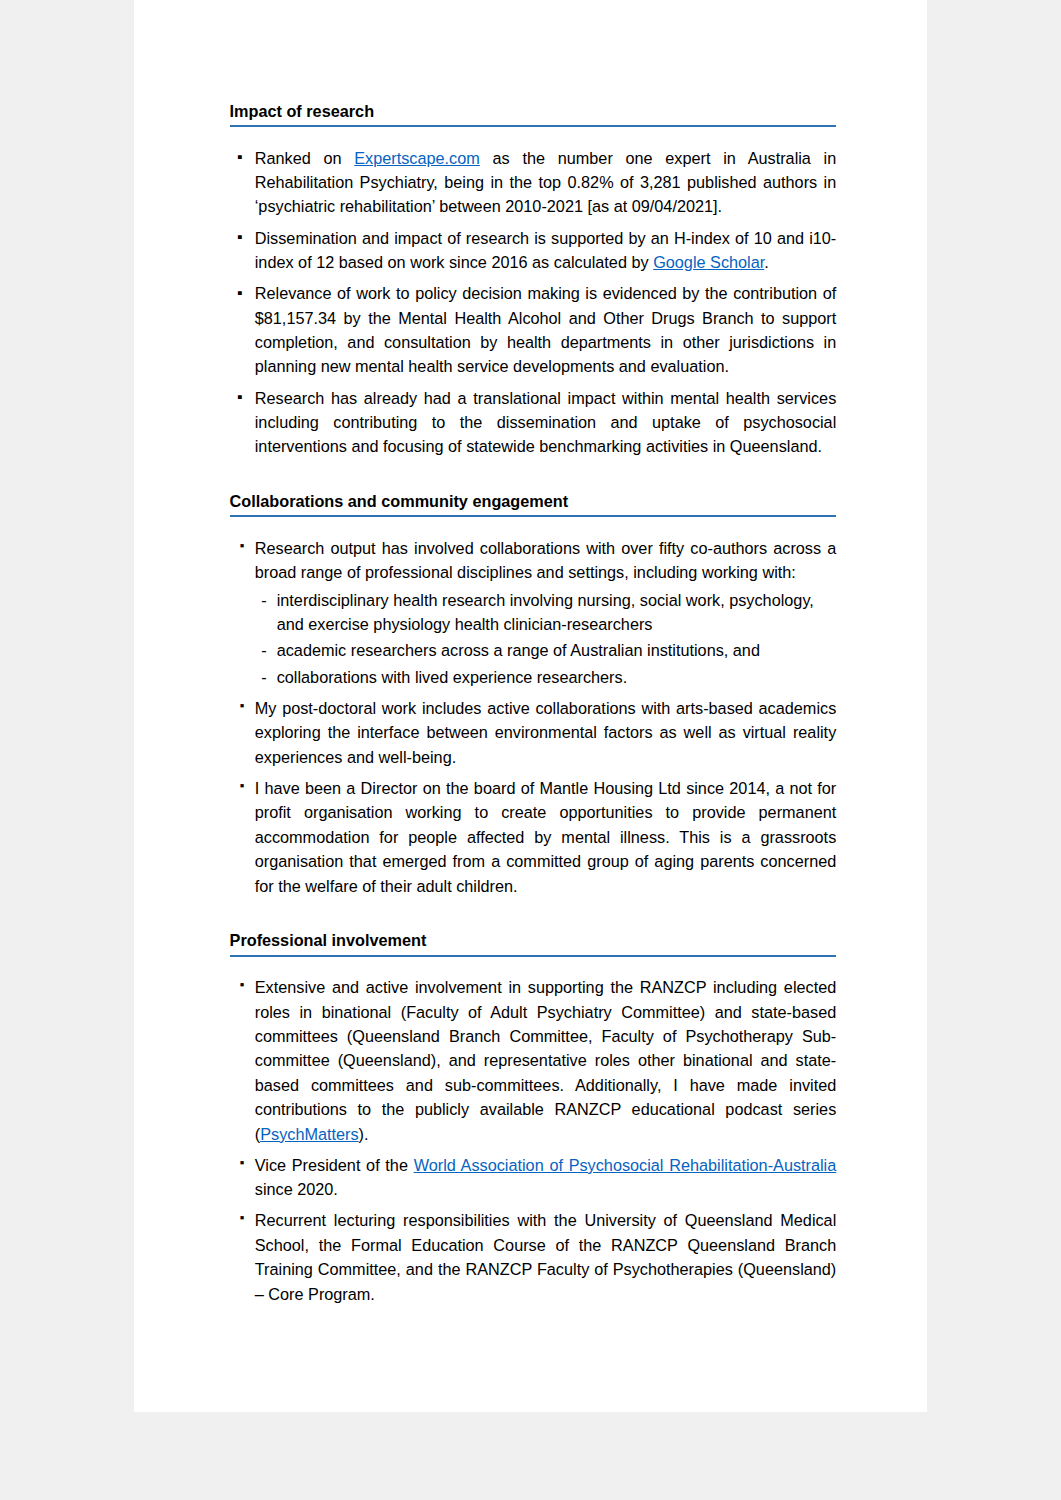Impact of research
Ranked on Expertscape.com as the number one expert in Australia in Rehabilitation Psychiatry, being in the top 0.82% of 3,281 published authors in ‘psychiatric rehabilitation’ between 2010-2021 [as at 09/04/2021].
Dissemination and impact of research is supported by an H-index of 10 and i10-index of 12 based on work since 2016 as calculated by Google Scholar.
Relevance of work to policy decision making is evidenced by the contribution of $81,157.34 by the Mental Health Alcohol and Other Drugs Branch to support completion, and consultation by health departments in other jurisdictions in planning new mental health service developments and evaluation.
Research has already had a translational impact within mental health services including contributing to the dissemination and uptake of psychosocial interventions and focusing of statewide benchmarking activities in Queensland.
Collaborations and community engagement
Research output has involved collaborations with over fifty co-authors across a broad range of professional disciplines and settings, including working with:
interdisciplinary health research involving nursing, social work, psychology, and exercise physiology health clinician-researchers
academic researchers across a range of Australian institutions, and
collaborations with lived experience researchers.
My post-doctoral work includes active collaborations with arts-based academics exploring the interface between environmental factors as well as virtual reality experiences and well-being.
I have been a Director on the board of Mantle Housing Ltd since 2014, a not for profit organisation working to create opportunities to provide permanent accommodation for people affected by mental illness. This is a grassroots organisation that emerged from a committed group of aging parents concerned for the welfare of their adult children.
Professional involvement
Extensive and active involvement in supporting the RANZCP including elected roles in binational (Faculty of Adult Psychiatry Committee) and state-based committees (Queensland Branch Committee, Faculty of Psychotherapy Sub-committee (Queensland), and representative roles other binational and state-based committees and sub-committees. Additionally, I have made invited contributions to the publicly available RANZCP educational podcast series (PsychMatters).
Vice President of the World Association of Psychosocial Rehabilitation-Australia since 2020.
Recurrent lecturing responsibilities with the University of Queensland Medical School, the Formal Education Course of the RANZCP Queensland Branch Training Committee, and the RANZCP Faculty of Psychotherapies (Queensland) – Core Program.